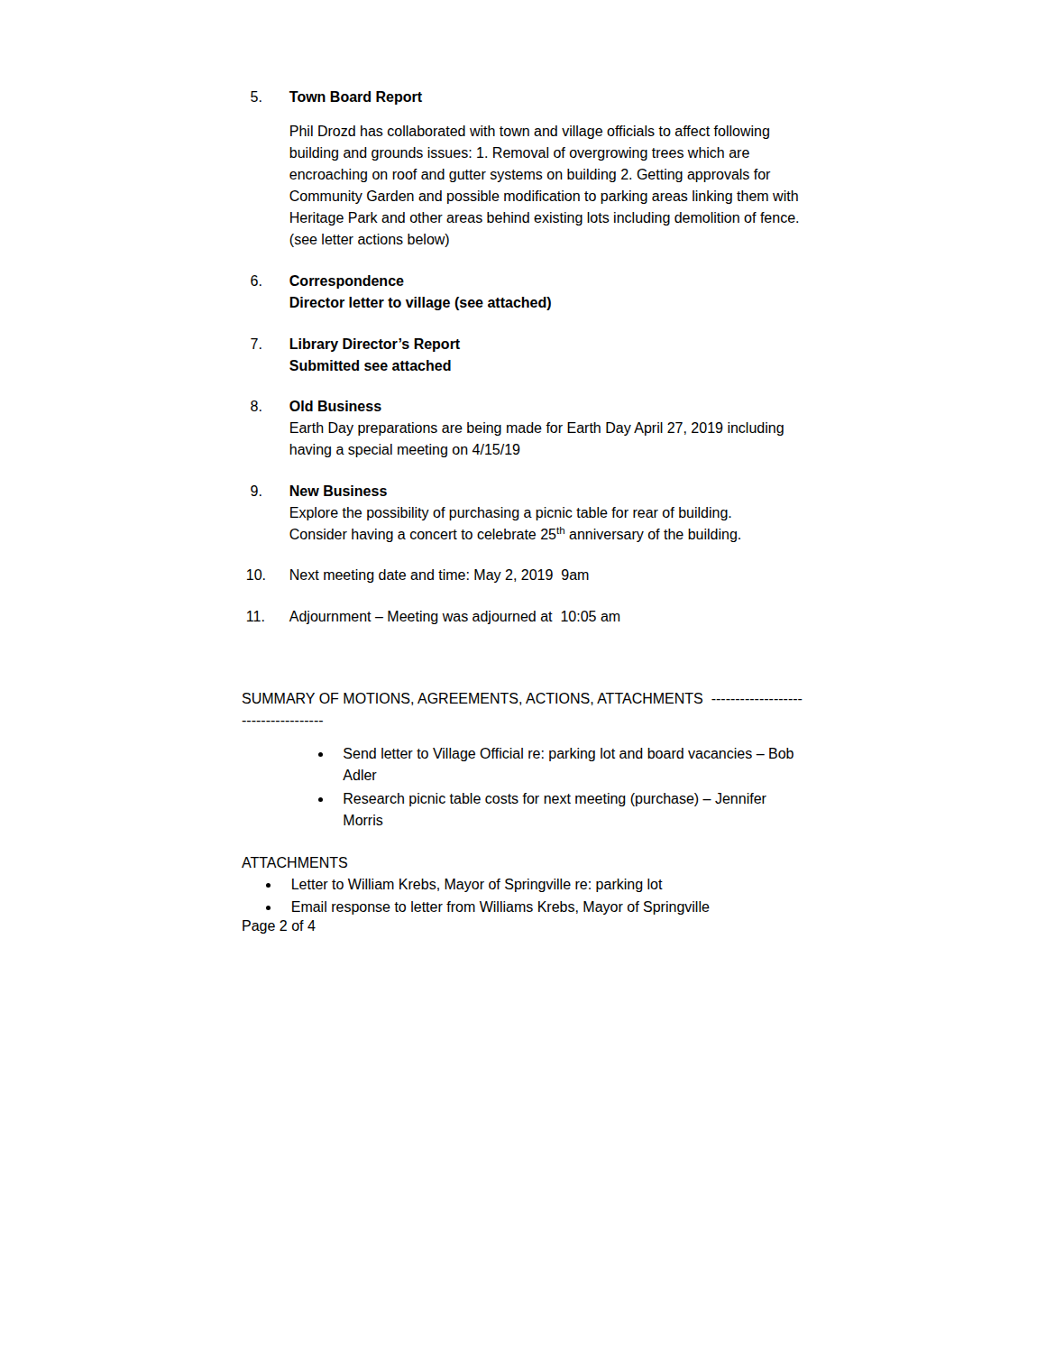Town Board Report
Phil Drozd has collaborated with town and village officials to affect following building and grounds issues: 1. Removal of overgrowing trees which are encroaching on roof and gutter systems on building 2. Getting approvals for Community Garden and possible modification to parking areas linking them with Heritage Park and other areas behind existing lots including demolition of fence. (see letter actions below)
Correspondence
Director letter to village (see attached)
Library Director’s Report
Submitted see attached
Old Business
Earth Day preparations are being made for Earth Day April 27, 2019 including having a special meeting on 4/15/19
New Business
Explore the possibility of purchasing a picnic table for rear of building.
Consider having a concert to celebrate 25th anniversary of the building.
Next meeting date and time: May 2, 2019 9am
Adjournment – Meeting was adjourned at 10:05 am
SUMMARY OF MOTIONS, AGREEMENTS, ACTIONS, ATTACHMENTS ------------------------------------
Send letter to Village Official re: parking lot and board vacancies – Bob Adler
Research picnic table costs for next meeting (purchase) – Jennifer Morris
ATTACHMENTS
Letter to William Krebs, Mayor of Springville re: parking lot
Email response to letter from Williams Krebs, Mayor of Springville
Page 2 of 4